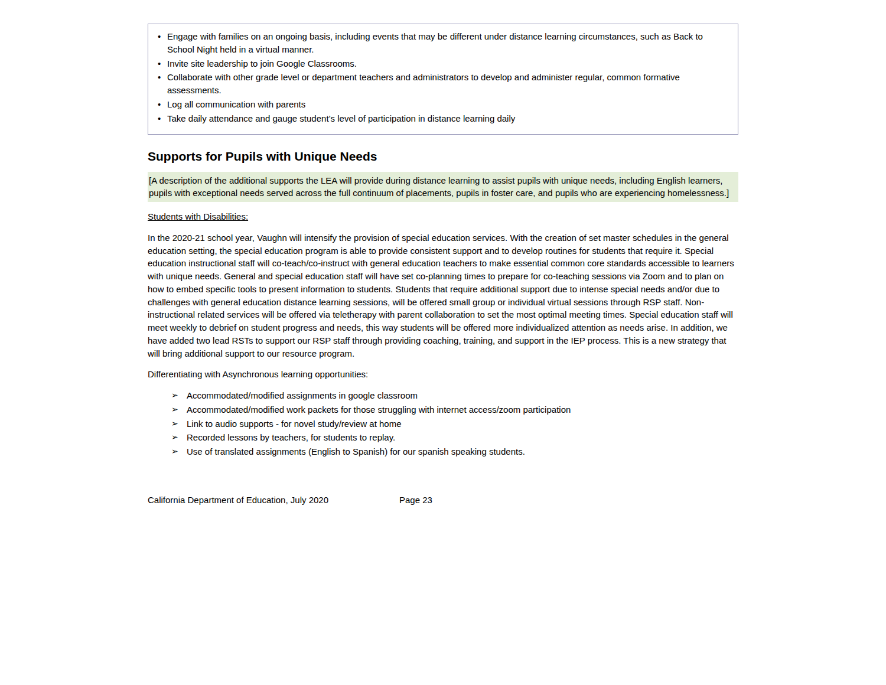Engage with families on an ongoing basis, including events that may be different under distance learning circumstances, such as Back to School Night held in a virtual manner.
Invite site leadership to join Google Classrooms.
Collaborate with other grade level or department teachers and administrators to develop and administer regular, common formative assessments.
Log all communication with parents
Take daily attendance and gauge student’s level of participation in distance learning daily
Supports for Pupils with Unique Needs
[A description of the additional supports the LEA will provide during distance learning to assist pupils with unique needs, including English learners, pupils with exceptional needs served across the full continuum of placements, pupils in foster care, and pupils who are experiencing homelessness.]
Students with Disabilities:
In the 2020-21 school year, Vaughn will intensify the provision of special education services. With the creation of set master schedules in the general education setting, the special education program is able to provide consistent support and to develop routines for students that require it. Special education instructional staff will co-teach/co-instruct with general education teachers to make essential common core standards accessible to learners with unique needs. General and special education staff will have set co-planning times to prepare for co-teaching sessions via Zoom and to plan on how to embed specific tools to present information to students. Students that require additional support due to intense special needs and/or due to challenges with general education distance learning sessions, will be offered small group or individual virtual sessions through RSP staff. Non-instructional related services will be offered via teletherapy with parent collaboration to set the most optimal meeting times. Special education staff will meet weekly to debrief on student progress and needs, this way students will be offered more individualized attention as needs arise. In addition, we have added two lead RSTs to support our RSP staff through providing coaching, training, and support in the IEP process. This is a new strategy that will bring additional support to our resource program.
Differentiating with Asynchronous learning opportunities:
Accommodated/modified assignments in google classroom
Accommodated/modified work packets for those struggling with internet access/zoom participation
Link to audio supports - for novel study/review at home
Recorded lessons by teachers, for students to replay.
Use of translated assignments (English to Spanish) for our spanish speaking students.
California Department of Education, July 2020 Page 23